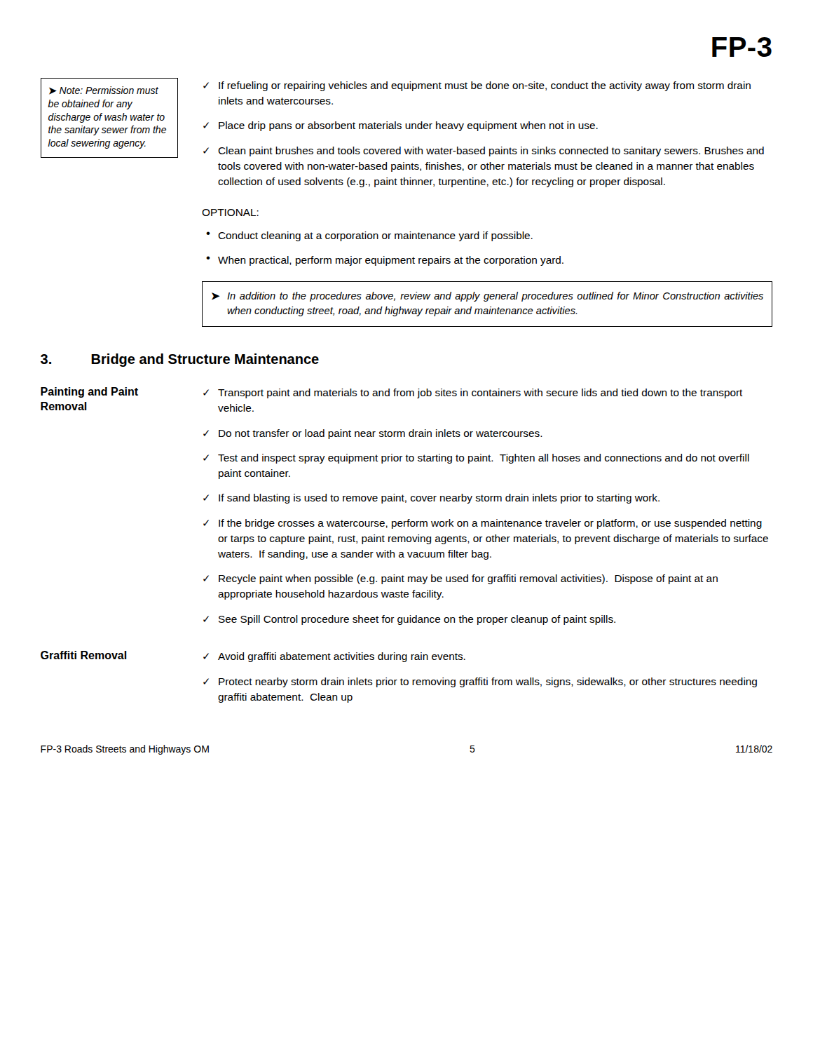FP-3
➤Note: Permission must be obtained for any discharge of wash water to the sanitary sewer from the local sewering agency.
If refueling or repairing vehicles and equipment must be done on-site, conduct the activity away from storm drain inlets and watercourses.
Place drip pans or absorbent materials under heavy equipment when not in use.
Clean paint brushes and tools covered with water-based paints in sinks connected to sanitary sewers. Brushes and tools covered with non-water-based paints, finishes, or other materials must be cleaned in a manner that enables collection of used solvents (e.g., paint thinner, turpentine, etc.) for recycling or proper disposal.
OPTIONAL:
Conduct cleaning at a corporation or maintenance yard if possible.
When practical, perform major equipment repairs at the corporation yard.
➤ In addition to the procedures above, review and apply general procedures outlined for Minor Construction activities when conducting street, road, and highway repair and maintenance activities.
3. Bridge and Structure Maintenance
Painting and Paint Removal
Transport paint and materials to and from job sites in containers with secure lids and tied down to the transport vehicle.
Do not transfer or load paint near storm drain inlets or watercourses.
Test and inspect spray equipment prior to starting to paint. Tighten all hoses and connections and do not overfill paint container.
If sand blasting is used to remove paint, cover nearby storm drain inlets prior to starting work.
If the bridge crosses a watercourse, perform work on a maintenance traveler or platform, or use suspended netting or tarps to capture paint, rust, paint removing agents, or other materials, to prevent discharge of materials to surface waters. If sanding, use a sander with a vacuum filter bag.
Recycle paint when possible (e.g. paint may be used for graffiti removal activities). Dispose of paint at an appropriate household hazardous waste facility.
See Spill Control procedure sheet for guidance on the proper cleanup of paint spills.
Graffiti Removal
Avoid graffiti abatement activities during rain events.
Protect nearby storm drain inlets prior to removing graffiti from walls, signs, sidewalks, or other structures needing graffiti abatement. Clean up
FP-3 Roads Streets and Highways OM
5
11/18/02